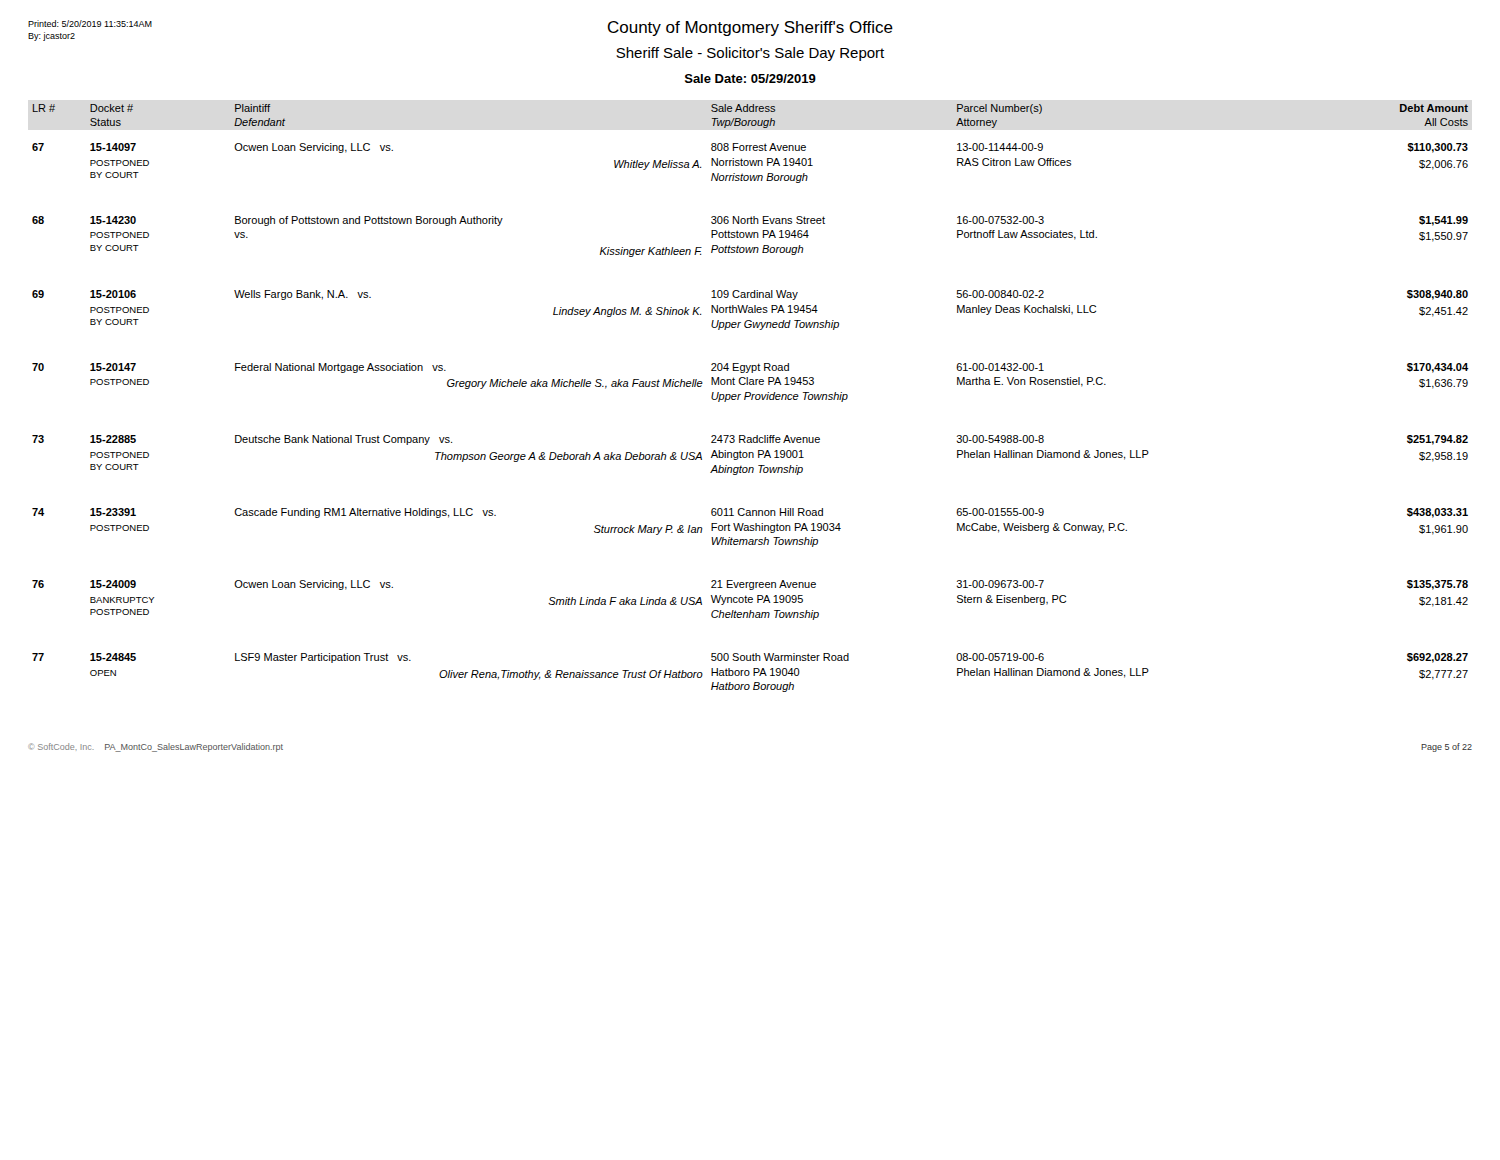Printed: 5/20/2019 11:35:14AM
By: jcastor2
County of Montgomery Sheriff's Office
Sheriff Sale - Solicitor's Sale Day Report
Sale Date: 05/29/2019
| LR # | Docket # | Plaintiff | Sale Address | Parcel Number(s) | Debt Amount |
| --- | --- | --- | --- | --- | --- |
| | Status | Defendant | Twp/Borough | Attorney | All Costs |
| 67 | 15-14097 POSTPONED BY COURT | Ocwen Loan Servicing, LLC vs. Whitley Melissa A. | 808 Forrest Avenue Norristown PA 19401 Norristown Borough | 13-00-11444-00-9 RAS Citron Law Offices | $110,300.73 $2,006.76 |
| 68 | 15-14230 POSTPONED BY COURT | Borough of Pottstown and Pottstown Borough Authority vs. Kissinger Kathleen F. | 306 North Evans Street Pottstown PA 19464 Pottstown Borough | 16-00-07532-00-3 Portnoff Law Associates, Ltd. | $1,541.99 $1,550.97 |
| 69 | 15-20106 POSTPONED BY COURT | Wells Fargo Bank, N.A. vs. Lindsey Anglos M. & Shinok K. | 109 Cardinal Way NorthWales PA 19454 Upper Gwynedd Township | 56-00-00840-02-2 Manley Deas Kochalski, LLC | $308,940.80 $2,451.42 |
| 70 | 15-20147 POSTPONED | Federal National Mortgage Association vs. Gregory Michele aka Michelle S., aka Faust Michelle | 204 Egypt Road Mont Clare PA 19453 Upper Providence Township | 61-00-01432-00-1 Martha E. Von Rosenstiel, P.C. | $170,434.04 $1,636.79 |
| 73 | 15-22885 POSTPONED BY COURT | Deutsche Bank National Trust Company vs. Thompson George A & Deborah A aka Deborah & USA | 2473 Radcliffe Avenue Abington PA 19001 Abington Township | 30-00-54988-00-8 Phelan Hallinan Diamond & Jones, LLP | $251,794.82 $2,958.19 |
| 74 | 15-23391 POSTPONED | Cascade Funding RM1 Alternative Holdings, LLC vs. Sturrock Mary P. & Ian | 6011 Cannon Hill Road Fort Washington PA 19034 Whitemarsh Township | 65-00-01555-00-9 McCabe, Weisberg & Conway, P.C. | $438,033.31 $1,961.90 |
| 76 | 15-24009 BANKRUPTCY POSTPONED | Ocwen Loan Servicing, LLC vs. Smith Linda F aka Linda & USA | 21 Evergreen Avenue Wyncote PA 19095 Cheltenham Township | 31-00-09673-00-7 Stern & Eisenberg, PC | $135,375.78 $2,181.42 |
| 77 | 15-24845 OPEN | LSF9 Master Participation Trust vs. Oliver Rena,Timothy, & Renaissance Trust Of Hatboro | 500 South Warminster Road Hatboro PA 19040 Hatboro Borough | 08-00-05719-00-6 Phelan Hallinan Diamond & Jones, LLP | $692,028.27 $2,777.27 |
© SoftCode, Inc. PA_MontCo_SalesLawReporterValidation.rpt
Page 5 of 22